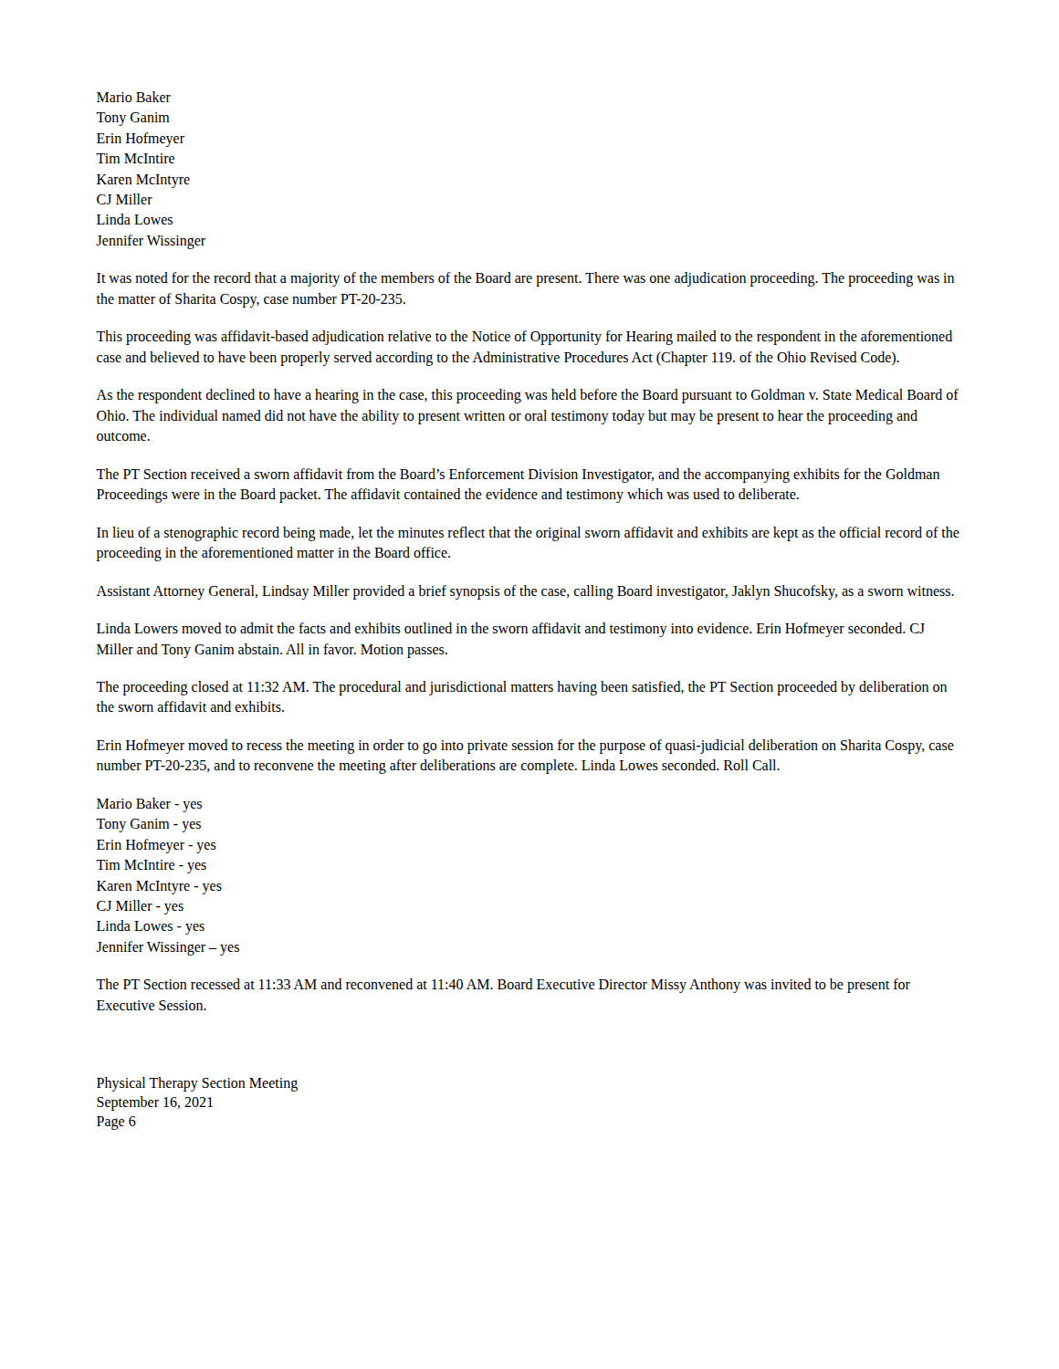Mario Baker
Tony Ganim
Erin Hofmeyer
Tim McIntire
Karen McIntyre
CJ Miller
Linda Lowes
Jennifer Wissinger
It was noted for the record that a majority of the members of the Board are present. There was one adjudication proceeding. The proceeding was in the matter of Sharita Cospy, case number PT-20-235.
This proceeding was affidavit-based adjudication relative to the Notice of Opportunity for Hearing mailed to the respondent in the aforementioned case and believed to have been properly served according to the Administrative Procedures Act (Chapter 119. of the Ohio Revised Code).
As the respondent declined to have a hearing in the case, this proceeding was held before the Board pursuant to Goldman v. State Medical Board of Ohio. The individual named did not have the ability to present written or oral testimony today but may be present to hear the proceeding and outcome.
The PT Section received a sworn affidavit from the Board’s Enforcement Division Investigator, and the accompanying exhibits for the Goldman Proceedings were in the Board packet. The affidavit contained the evidence and testimony which was used to deliberate.
In lieu of a stenographic record being made, let the minutes reflect that the original sworn affidavit and exhibits are kept as the official record of the proceeding in the aforementioned matter in the Board office.
Assistant Attorney General, Lindsay Miller provided a brief synopsis of the case, calling Board investigator, Jaklyn Shucofsky, as a sworn witness.
Linda Lowers moved to admit the facts and exhibits outlined in the sworn affidavit and testimony into evidence. Erin Hofmeyer seconded. CJ Miller and Tony Ganim abstain. All in favor. Motion passes.
The proceeding closed at 11:32 AM. The procedural and jurisdictional matters having been satisfied, the PT Section proceeded by deliberation on the sworn affidavit and exhibits.
Erin Hofmeyer moved to recess the meeting in order to go into private session for the purpose of quasi-judicial deliberation on Sharita Cospy, case number PT-20-235, and to reconvene the meeting after deliberations are complete. Linda Lowes seconded. Roll Call.
Mario Baker - yes
Tony Ganim - yes
Erin Hofmeyer - yes
Tim McIntire - yes
Karen McIntyre - yes
CJ Miller - yes
Linda Lowes - yes
Jennifer Wissinger – yes
The PT Section recessed at 11:33 AM and reconvened at 11:40 AM. Board Executive Director Missy Anthony was invited to be present for Executive Session.
Physical Therapy Section Meeting
September 16, 2021
Page 6